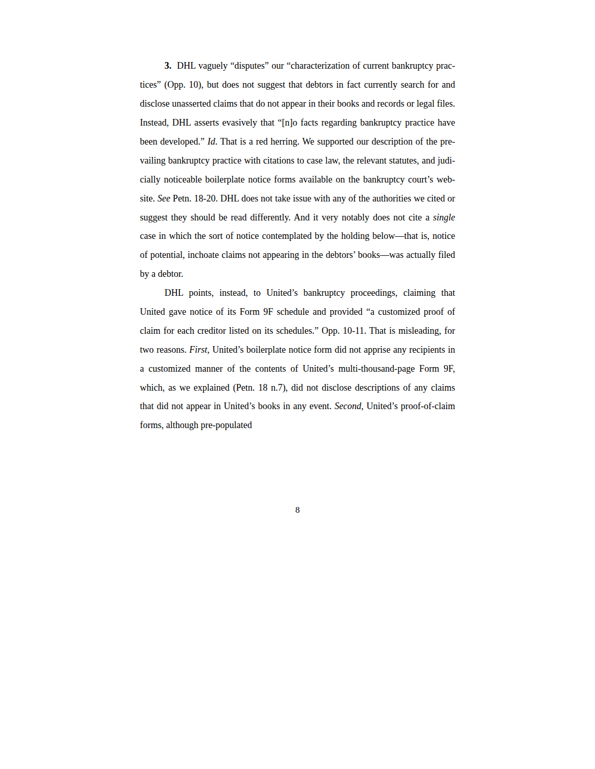3. DHL vaguely “disputes” our “characterization of current bankruptcy practices” (Opp. 10), but does not suggest that debtors in fact currently search for and disclose unasserted claims that do not appear in their books and records or legal files. Instead, DHL asserts evasively that “[n]o facts regarding bankruptcy practice have been developed.” Id. That is a red herring. We supported our description of the prevailing bankruptcy practice with citations to case law, the relevant statutes, and judicially noticeable boilerplate notice forms available on the bankruptcy court’s website. See Petn. 18-20. DHL does not take issue with any of the authorities we cited or suggest they should be read differently. And it very notably does not cite a single case in which the sort of notice contemplated by the holding below—that is, notice of potential, inchoate claims not appearing in the debtors’ books—was actually filed by a debtor.
DHL points, instead, to United’s bankruptcy proceedings, claiming that United gave notice of its Form 9F schedule and provided “a customized proof of claim for each creditor listed on its schedules.” Opp. 10-11. That is misleading, for two reasons. First, United’s boilerplate notice form did not apprise any recipients in a customized manner of the contents of United’s multi-thousand-page Form 9F, which, as we explained (Petn. 18 n.7), did not disclose descriptions of any claims that did not appear in United’s books in any event. Second, United’s proof-of-claim forms, although pre-populated
8